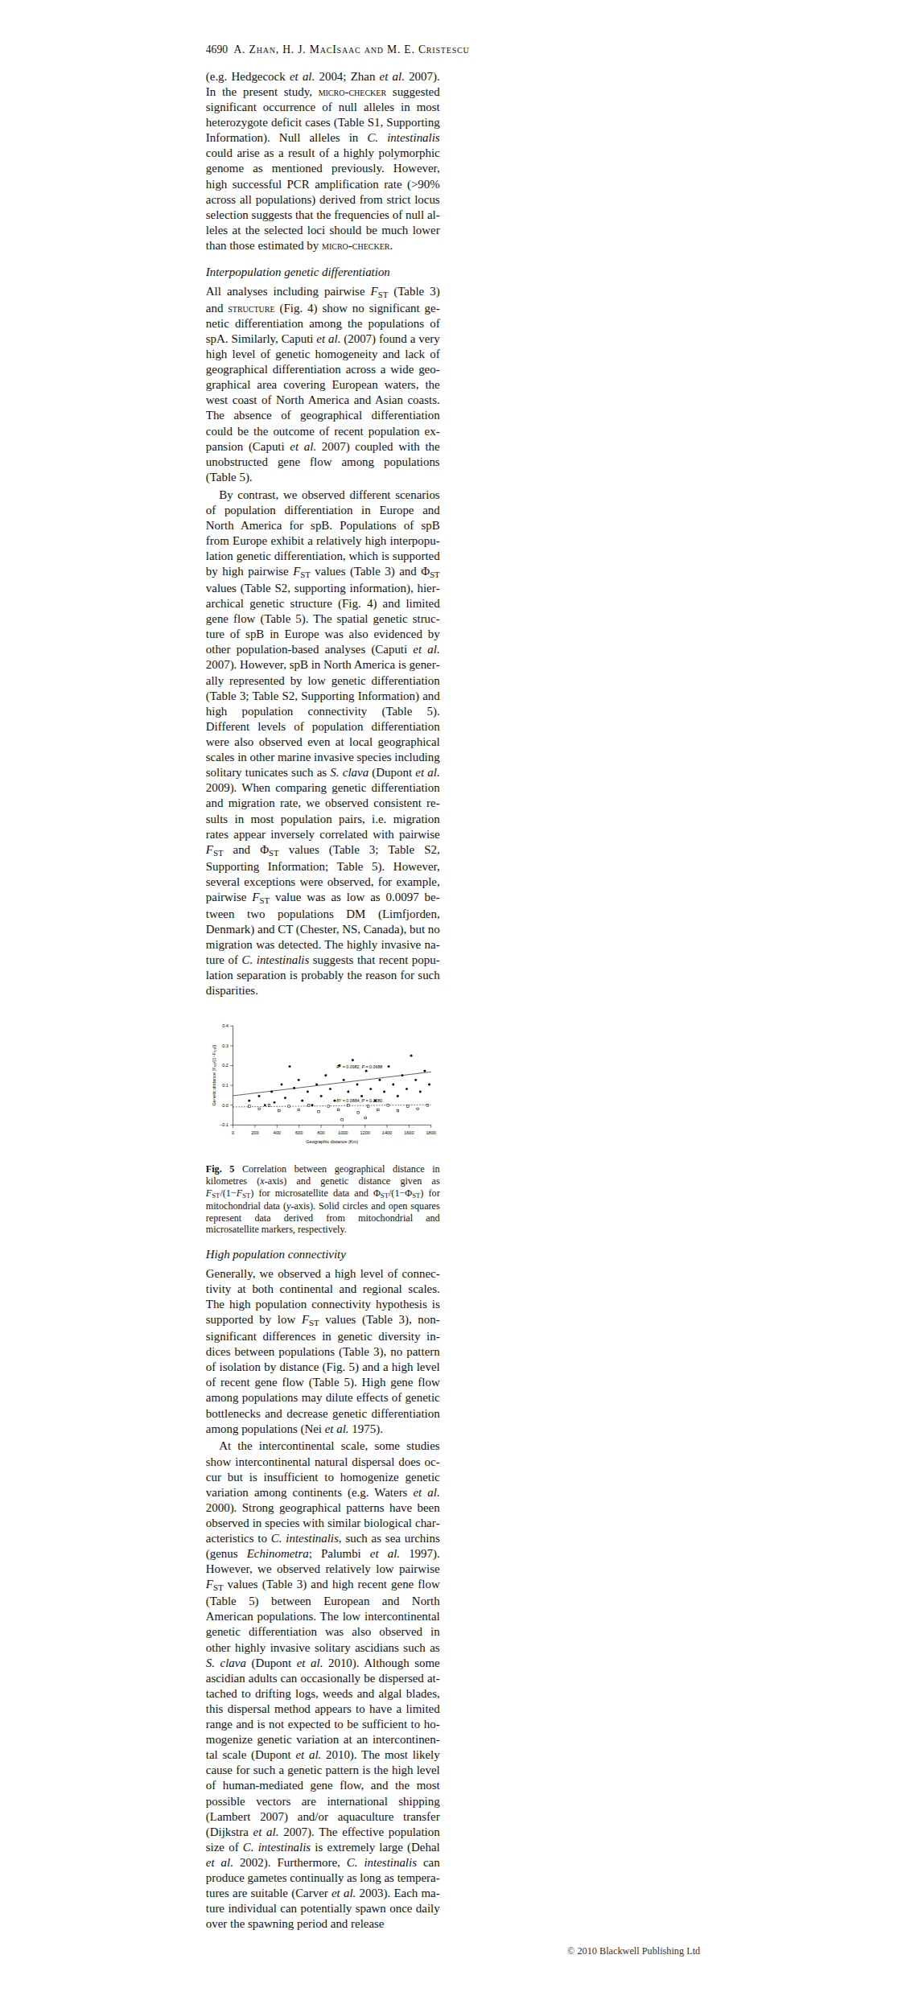4690 A. Zhan, H. J. MacIsaac and M. E. Cristescu
(e.g. Hedgecock et al. 2004; Zhan et al. 2007). In the present study, micro-checker suggested significant occurrence of null alleles in most heterozygote deficit cases (Table S1, Supporting Information). Null alleles in C. intestinalis could arise as a result of a highly polymorphic genome as mentioned previously. However, high successful PCR amplification rate (>90% across all populations) derived from strict locus selection suggests that the frequencies of null alleles at the selected loci should be much lower than those estimated by micro-checker.
Interpopulation genetic differentiation
All analyses including pairwise FST (Table 3) and structure (Fig. 4) show no significant genetic differentiation among the populations of spA. Similarly, Caputi et al. (2007) found a very high level of genetic homogeneity and lack of geographical differentiation across a wide geographical area covering European waters, the west coast of North America and Asian coasts. The absence of geographical differentiation could be the outcome of recent population expansion (Caputi et al. 2007) coupled with the unobstructed gene flow among populations (Table 5).
By contrast, we observed different scenarios of population differentiation in Europe and North America for spB. Populations of spB from Europe exhibit a relatively high interpopulation genetic differentiation, which is supported by high pairwise FST values (Table 3) and ΦST values (Table S2, supporting information), hierarchical genetic structure (Fig. 4) and limited gene flow (Table 5). The spatial genetic structure of spB in Europe was also evidenced by other population-based analyses (Caputi et al. 2007). However, spB in North America is generally represented by low genetic differentiation (Table 3; Table S2, Supporting Information) and high population connectivity (Table 5). Different levels of population differentiation were also observed even at local geographical scales in other marine invasive species including solitary tunicates such as S. clava (Dupont et al. 2009). When comparing genetic differentiation and migration rate, we observed consistent results in most population pairs, i.e. migration rates appear inversely correlated with pairwise FST and ΦST values (Table 3; Table S2, Supporting Information; Table 5). However, several exceptions were observed, for example, pairwise FST value was as low as 0.0097 between two populations DM (Limfjorden, Denmark) and CT (Chester, NS, Canada), but no migration was detected. The highly invasive nature of C. intestinalis suggests that recent population separation is probably the reason for such disparities.
0.4 0.3 0.2 0.1 0.0 −0.1 0 200 400 600 800 1000 1200 1400 1600 1800 Geographic distance (Km) Genetic distance [FST/(1−FST)] R2 = 0.0982, P = 0.0688 R2 = 0.0884, P = 0.2080
Fig. 5 Correlation between geographical distance in kilometres (x-axis) and genetic distance given as FST/(1−FST) for microsatellite data and ΦST/(1−ΦST) for mitochondrial data (y-axis). Solid circles and open squares represent data derived from mitochondrial and microsatellite markers, respectively.
High population connectivity
Generally, we observed a high level of connectivity at both continental and regional scales. The high population connectivity hypothesis is supported by low FST values (Table 3), nonsignificant differences in genetic diversity indices between populations (Table 3), no pattern of isolation by distance (Fig. 5) and a high level of recent gene flow (Table 5). High gene flow among populations may dilute effects of genetic bottlenecks and decrease genetic differentiation among populations (Nei et al. 1975).
At the intercontinental scale, some studies show intercontinental natural dispersal does occur but is insufficient to homogenize genetic variation among continents (e.g. Waters et al. 2000). Strong geographical patterns have been observed in species with similar biological characteristics to C. intestinalis, such as sea urchins (genus Echinometra; Palumbi et al. 1997). However, we observed relatively low pairwise FST values (Table 3) and high recent gene flow (Table 5) between European and North American populations. The low intercontinental genetic differentiation was also observed in other highly invasive solitary ascidians such as S. clava (Dupont et al. 2010). Although some ascidian adults can occasionally be dispersed attached to drifting logs, weeds and algal blades, this dispersal method appears to have a limited range and is not expected to be sufficient to homogenize genetic variation at an intercontinental scale (Dupont et al. 2010). The most likely cause for such a genetic pattern is the high level of human-mediated gene flow, and the most possible vectors are international shipping (Lambert 2007) and/or aquaculture transfer (Dijkstra et al. 2007). The effective population size of C. intestinalis is extremely large (Dehal et al. 2002). Furthermore, C. intestinalis can produce gametes continually as long as temperatures are suitable (Carver et al. 2003). Each mature individual can potentially spawn once daily over the spawning period and release
© 2010 Blackwell Publishing Ltd